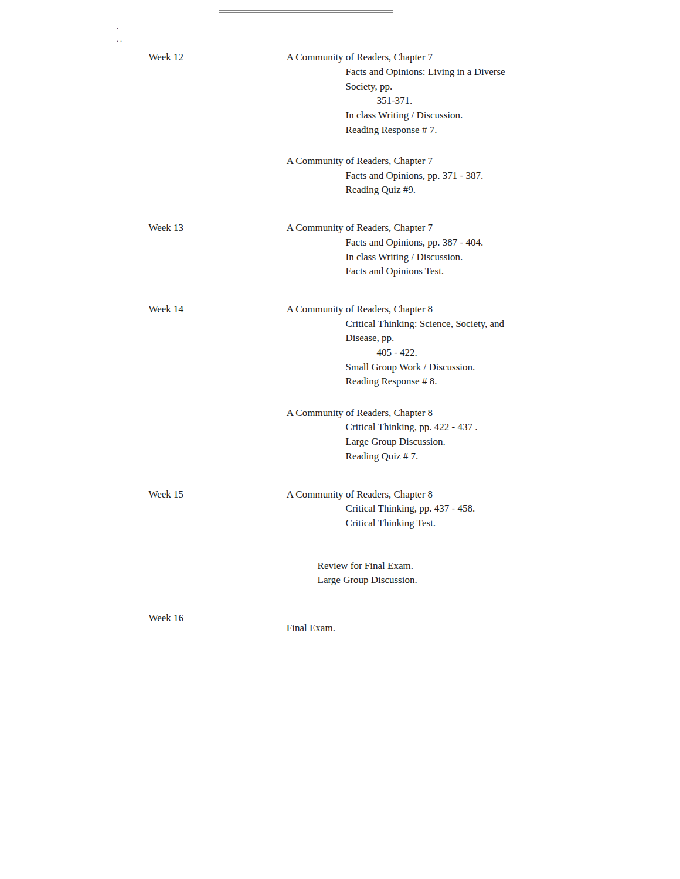.
. .
Week 12
A Community of Readers, Chapter 7
Facts and Opinions: Living in a Diverse Society, pp.
351-371.
In class Writing / Discussion.
Reading Response # 7.
A Community of Readers, Chapter 7
Facts and Opinions, pp. 371 - 387.
Reading Quiz #9.
Week 13
A Community of Readers, Chapter 7
Facts and Opinions, pp. 387 - 404.
In class Writing / Discussion.
Facts and Opinions Test.
Week 14
A Community of Readers, Chapter 8
Critical Thinking: Science, Society, and Disease, pp.
405 - 422.
Small Group Work / Discussion.
Reading Response # 8.
A Community of Readers, Chapter 8
Critical Thinking, pp. 422 - 437 .
Large Group Discussion.
Reading Quiz # 7.
Week 15
A Community of Readers, Chapter 8
Critical Thinking, pp. 437 - 458.
Critical Thinking Test.
Review for Final Exam.
Large Group Discussion.
Week 16
Final Exam.